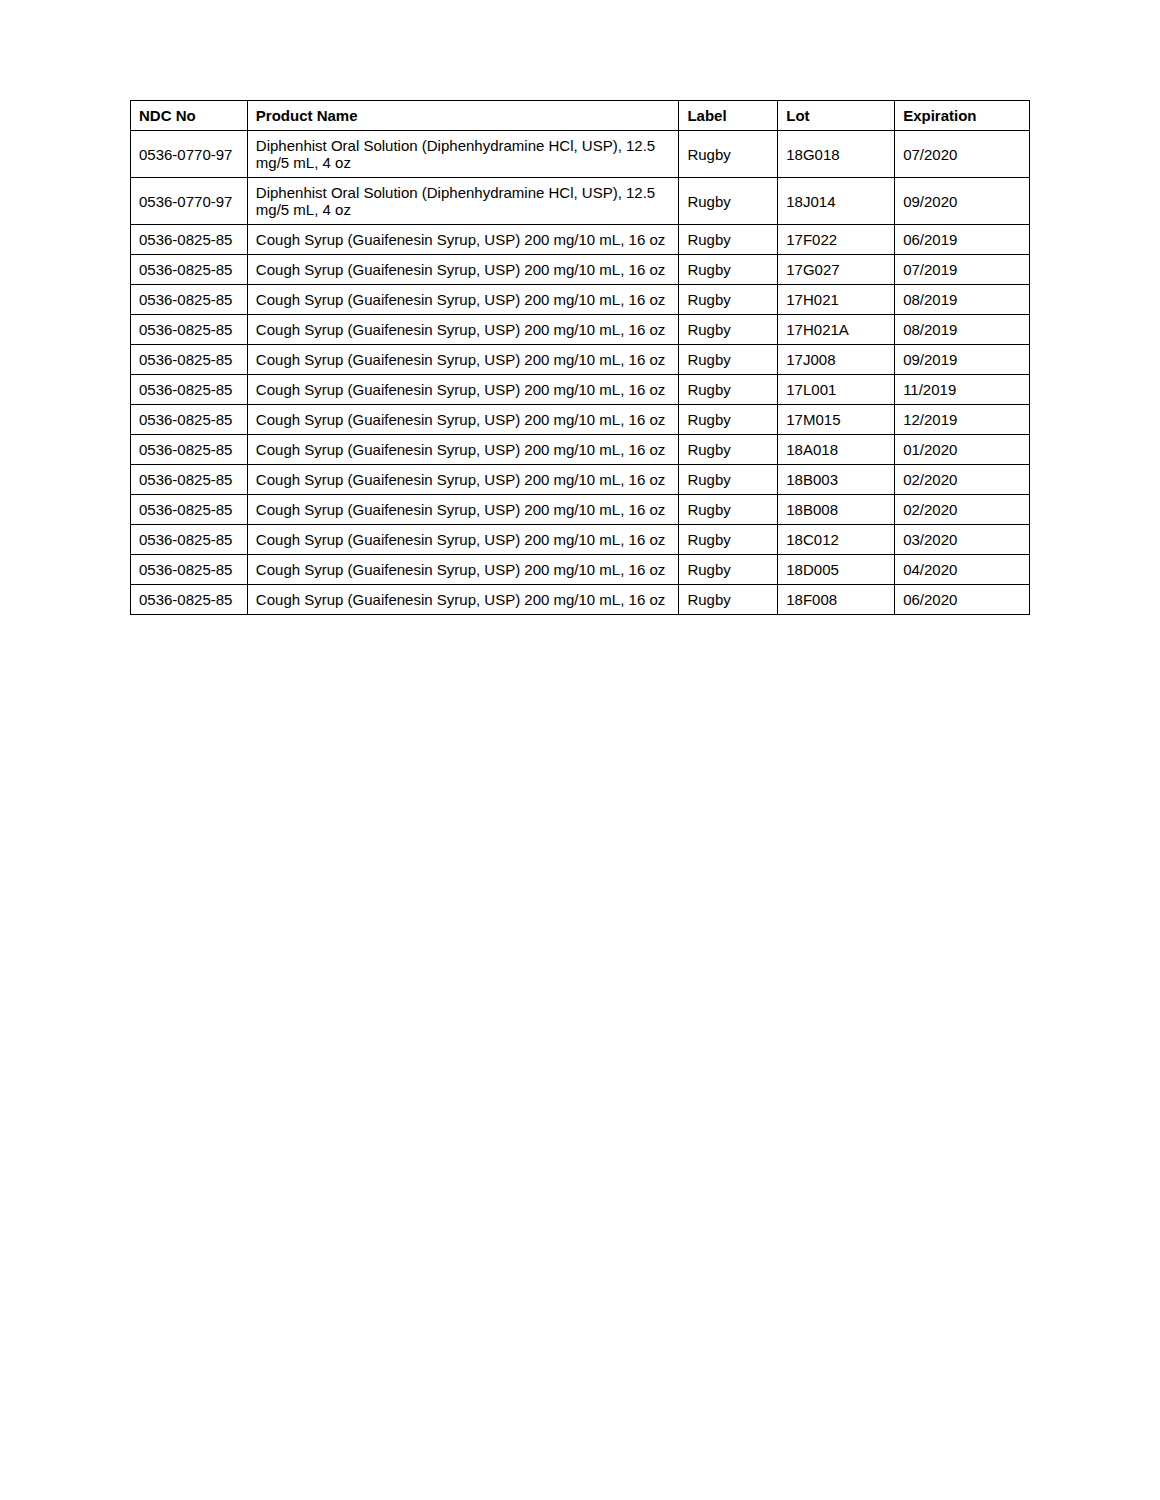| NDC No | Product Name | Label | Lot | Expiration |
| --- | --- | --- | --- | --- |
| 0536-0770-97 | Diphenhist Oral Solution (Diphenhydramine HCl, USP), 12.5 mg/5 mL, 4 oz | Rugby | 18G018 | 07/2020 |
| 0536-0770-97 | Diphenhist Oral Solution (Diphenhydramine HCl, USP), 12.5 mg/5 mL, 4 oz | Rugby | 18J014 | 09/2020 |
| 0536-0825-85 | Cough Syrup (Guaifenesin Syrup, USP) 200 mg/10 mL, 16 oz | Rugby | 17F022 | 06/2019 |
| 0536-0825-85 | Cough Syrup (Guaifenesin Syrup, USP) 200 mg/10 mL, 16 oz | Rugby | 17G027 | 07/2019 |
| 0536-0825-85 | Cough Syrup (Guaifenesin Syrup, USP) 200 mg/10 mL, 16 oz | Rugby | 17H021 | 08/2019 |
| 0536-0825-85 | Cough Syrup (Guaifenesin Syrup, USP) 200 mg/10 mL, 16 oz | Rugby | 17H021A | 08/2019 |
| 0536-0825-85 | Cough Syrup (Guaifenesin Syrup, USP) 200 mg/10 mL, 16 oz | Rugby | 17J008 | 09/2019 |
| 0536-0825-85 | Cough Syrup (Guaifenesin Syrup, USP) 200 mg/10 mL, 16 oz | Rugby | 17L001 | 11/2019 |
| 0536-0825-85 | Cough Syrup (Guaifenesin Syrup, USP) 200 mg/10 mL, 16 oz | Rugby | 17M015 | 12/2019 |
| 0536-0825-85 | Cough Syrup (Guaifenesin Syrup, USP) 200 mg/10 mL, 16 oz | Rugby | 18A018 | 01/2020 |
| 0536-0825-85 | Cough Syrup (Guaifenesin Syrup, USP) 200 mg/10 mL, 16 oz | Rugby | 18B003 | 02/2020 |
| 0536-0825-85 | Cough Syrup (Guaifenesin Syrup, USP) 200 mg/10 mL, 16 oz | Rugby | 18B008 | 02/2020 |
| 0536-0825-85 | Cough Syrup (Guaifenesin Syrup, USP) 200 mg/10 mL, 16 oz | Rugby | 18C012 | 03/2020 |
| 0536-0825-85 | Cough Syrup (Guaifenesin Syrup, USP) 200 mg/10 mL, 16 oz | Rugby | 18D005 | 04/2020 |
| 0536-0825-85 | Cough Syrup (Guaifenesin Syrup, USP) 200 mg/10 mL, 16 oz | Rugby | 18F008 | 06/2020 |